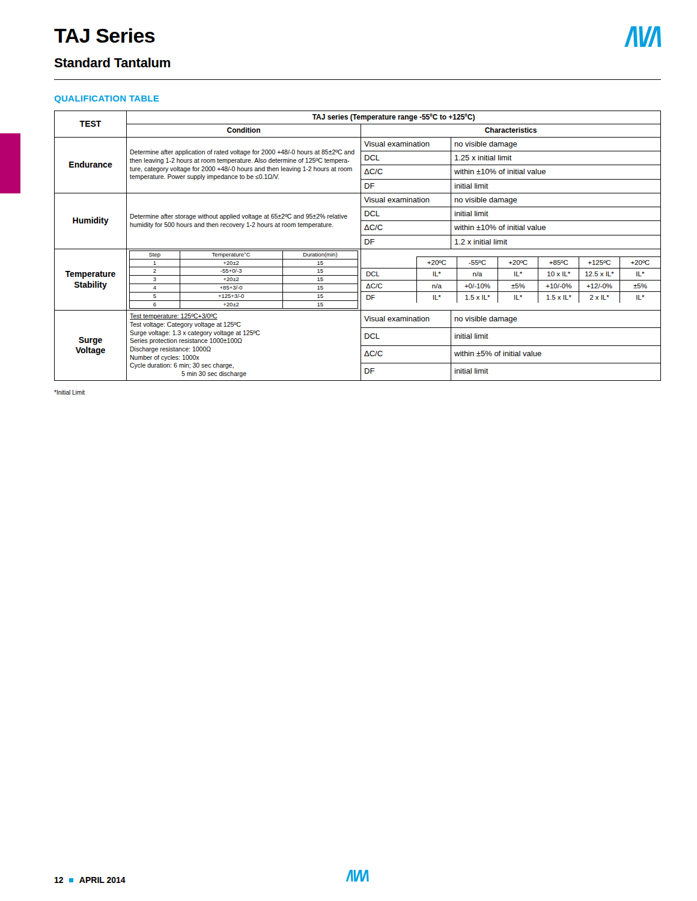TAJ Series
Standard Tantalum
/\\//\
QUALIFICATION TABLE
| TEST | TAJ series (Temperature range -55ºC to +125ºC) |
| --- | --- |
| Condition | Characteristics |
| Endurance | Determine after application of rated voltage for 2000 +48/-0 hours at 85±2ºC and then leaving 1-2 hours at room temperature. Also determine of 125ºC tempera­ture, category voltage for 2000 +48/-0 hours and then leaving 1-2 hours at room temperature. Power supply impedance to be ≤0.1Ω/V. | Visual examination | no visible damage |
| DCL | 1.25 x initial limit |
| ΔC/C | within ±10% of initial value |
| DF | initial limit |
| Humidity | Determine after storage without applied voltage at 65±2ºC and 95±2% relative humidity for 500 hours and then recovery 1-2 hours at room temperature. | Visual examination | no visible damage |
| DCL | initial limit |
| ΔC/C | within ±10% of initial value |
| DF | 1.2 x initial limit |
| Temperature Stability | / Step / Temperature°C / Duration(min) / / --- / --- / --- / / 1 / +20±2 / 15 / / 2 / -55+0/-3 / 15 / / 3 / +20±2 / 15 / / 4 / +85+3/-0 / 15 / / 5 / +125+3/-0 / 15 / / 6 / +20±2 / 15 / | / / +20ºC / -55ºC / +20ºC / +85ºC / +125ºC / +20ºC / / --- / --- / --- / --- / --- / --- / --- / / DCL / IL* / n/a / IL* / 10 x IL* / 12.5 x IL* / IL* / / ΔC/C / n/a / +0/-10% / ±5% / +10/-0% / +12/-0% / ±5% / / DF / IL* / 1.5 x IL* / IL* / 1.5 x IL* / 2 x IL* / IL* / |
| Surge Voltage | Test temperature: 125ºC+3/0ºC Test voltage: Category voltage at 125ºC Surge voltage: 1.3 x category voltage at 125ºC Series protection resistance 1000±100Ω Discharge resistance: 1000Ω Number of cycles: 1000x Cycle duration: 6 min; 30 sec charge, 5 min 30 sec discharge | Visual examination | no visible damage |
| DCL | initial limit |
| ΔC/C | within ±5% of initial value |
| DF | initial limit |
*Initial Limit
12 APRIL 2014
/\\/\/\